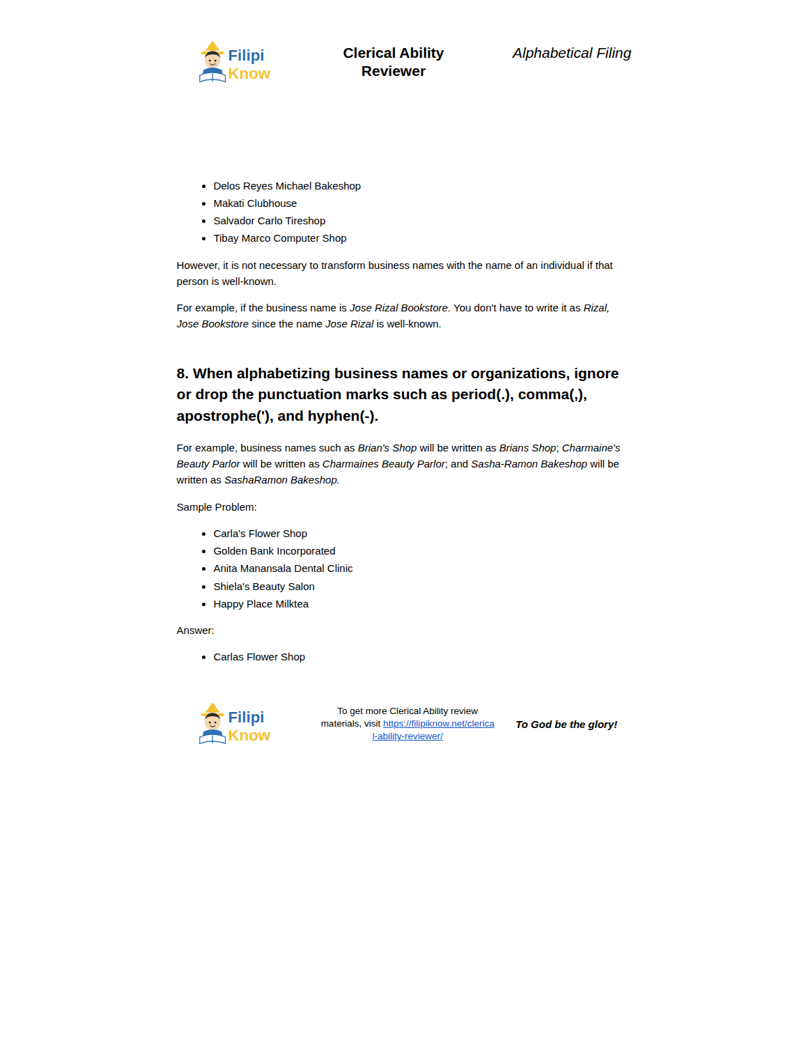Filipi Know
Clerical Ability
Reviewer
Alphabetical Filing
Delos Reyes Michael Bakeshop
Makati Clubhouse
Salvador Carlo Tireshop
Tibay Marco Computer Shop
However, it is not necessary to transform business names with the name of an individual if that person is well-known.
For example, if the business name is Jose Rizal Bookstore. You don't have to write it as Rizal, Jose Bookstore since the name Jose Rizal is well-known.
8. When alphabetizing business names or organizations, ignore or drop the punctuation marks such as period(.), comma(,), apostrophe('), and hyphen(-).
For example, business names such as Brian's Shop will be written as Brians Shop; Charmaine's Beauty Parlor will be written as Charmaines Beauty Parlor; and Sasha-Ramon Bakeshop will be written as SashaRamon Bakeshop.
Sample Problem:
Carla's Flower Shop
Golden Bank Incorporated
Anita Manansala Dental Clinic
Shiela's Beauty Salon
Happy Place Milktea
Answer:
Carlas Flower Shop
Filipi Know
To get more Clerical Ability review materials, visit https://filipiknow.net/clerical-ability-reviewer/
To God be the glory!